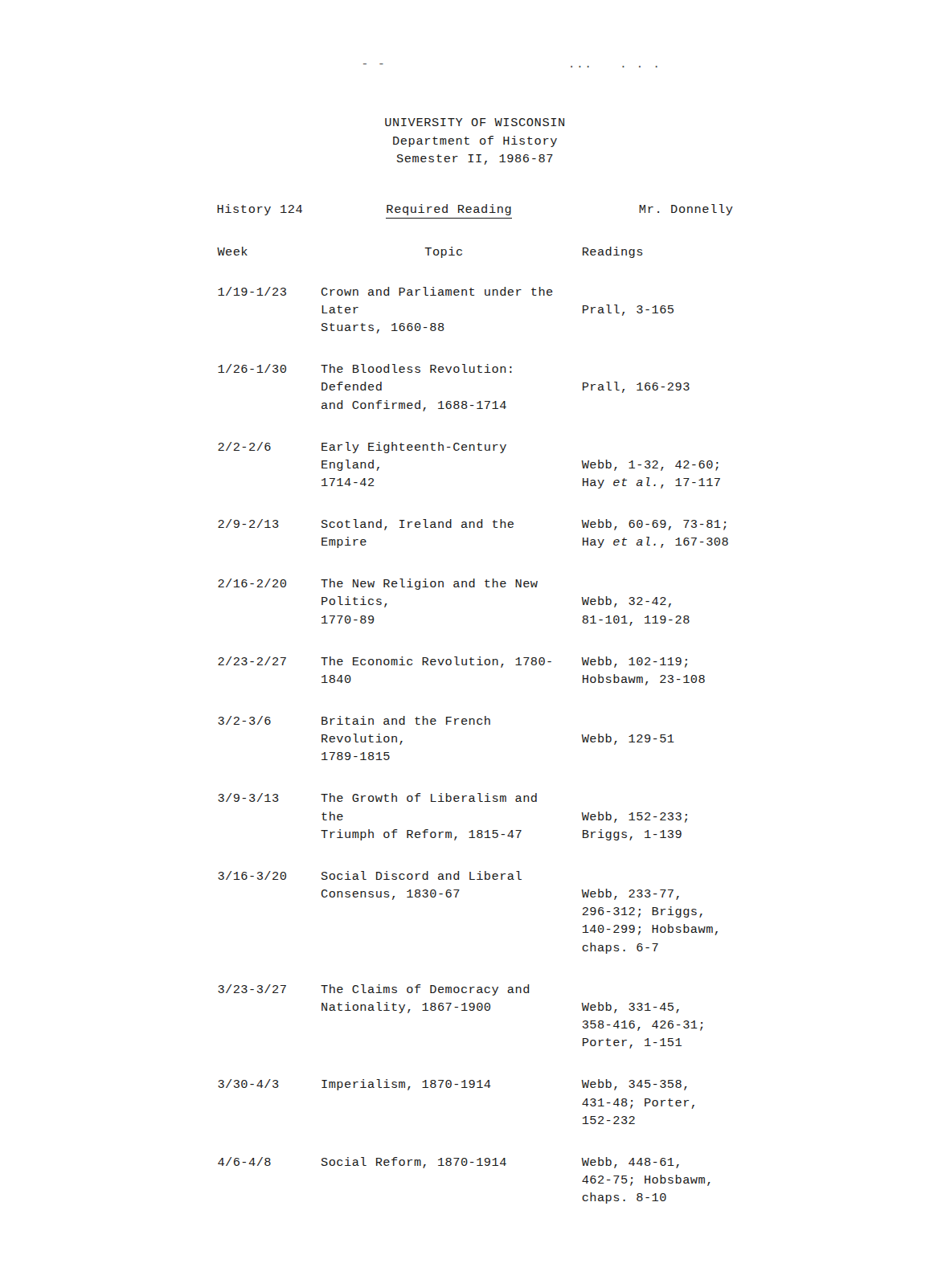- - ... . . .
UNIVERSITY OF WISCONSIN
Department of History
Semester II, 1986-87
History 124
Required Reading
Mr. Donnelly
| Week | Topic | Readings |
| --- | --- | --- |
| 1/19-1/23 | Crown and Parliament under the Later Stuarts, 1660-88 | Prall, 3-165 |
| 1/26-1/30 | The Bloodless Revolution: Defended and Confirmed, 1688-1714 | Prall, 166-293 |
| 2/2-2/6 | Early Eighteenth-Century England, 1714-42 | Webb, 1-32, 42-60; Hay et al. , 17-117 |
| 2/9-2/13 | Scotland, Ireland and the Empire | Webb, 60-69, 73-81; Hay et al. , 167-308 |
| 2/16-2/20 | The New Religion and the New Politics, 1770-89 | Webb, 32-42, 81-101, 119-28 |
| 2/23-2/27 | The Economic Revolution, 1780-1840 | Webb, 102-119; Hobsbawm, 23-108 |
| 3/2-3/6 | Britain and the French Revolution, 1789-1815 | Webb, 129-51 |
| 3/9-3/13 | The Growth of Liberalism and the Triumph of Reform, 1815-47 | Webb, 152-233; Briggs, 1-139 |
| 3/16-3/20 | Social Discord and Liberal Consensus, 1830-67 | Webb, 233-77, 296-312; Briggs, 140-299; Hobsbawm, chaps. 6-7 |
| 3/23-3/27 | The Claims of Democracy and Nationality, 1867-1900 | Webb, 331-45, 358-416, 426-31; Porter, 1-151 |
| 3/30-4/3 | Imperialism, 1870-1914 | Webb, 345-358, 431-48; Porter, 152-232 |
| 4/6-4/8 | Social Reform, 1870-1914 | Webb, 448-61, 462-75; Hobsbawm, chaps. 8-10 |